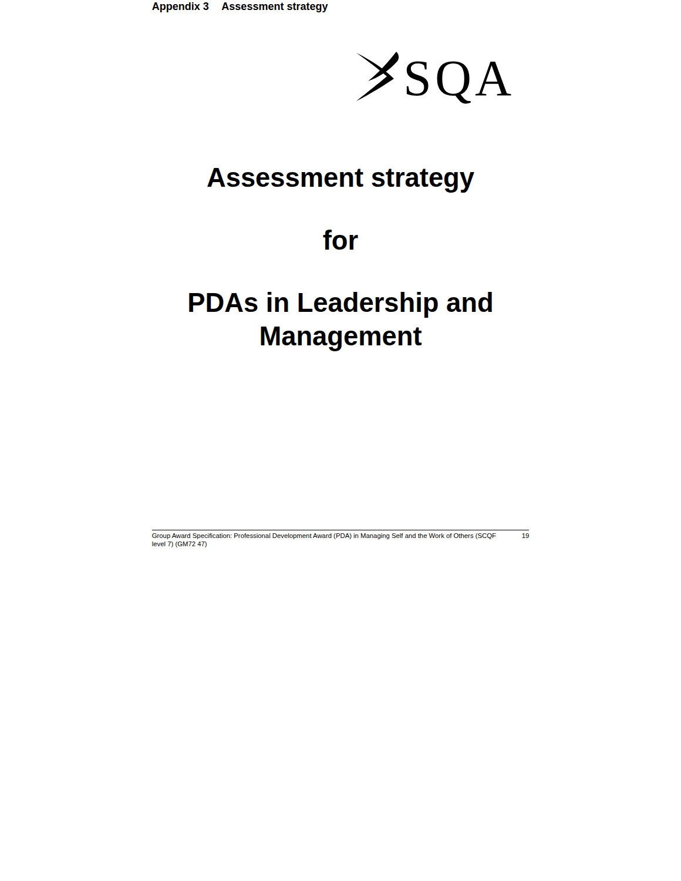Appendix 3 Assessment strategy
S Q A
Assessment strategy
for
PDAs in Leadership and
Management
Group Award Specification: Professional Development Award (PDA) in Managing Self and the Work of Others (SCQF level 7) (GM72 47)
19